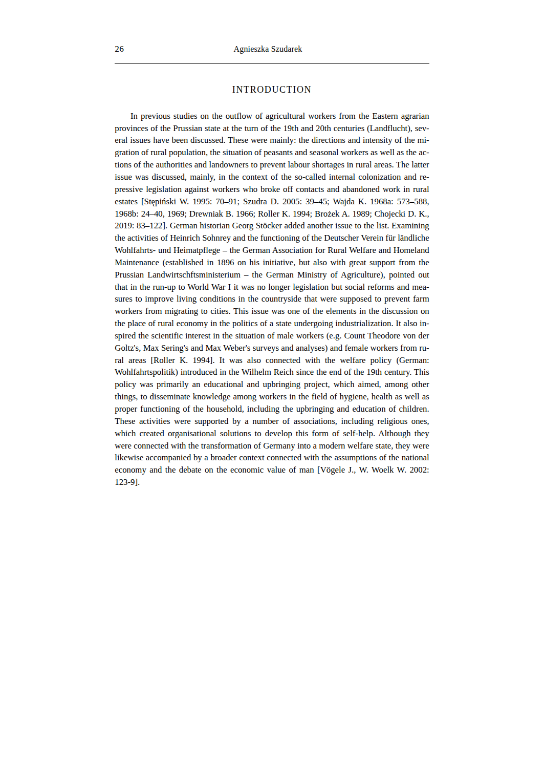26 Agnieszka Szudarek
INTRODUCTION
In previous studies on the outflow of agricultural workers from the Eastern agrarian provinces of the Prussian state at the turn of the 19th and 20th centuries (Landflucht), several issues have been discussed. These were mainly: the directions and intensity of the migration of rural population, the situation of peasants and seasonal workers as well as the actions of the authorities and landowners to prevent labour shortages in rural areas. The latter issue was discussed, mainly, in the context of the so-called internal colonization and repressive legislation against workers who broke off contacts and abandoned work in rural estates [Stępiński W. 1995: 70–91; Szudra D. 2005: 39–45; Wajda K. 1968a: 573–588, 1968b: 24–40, 1969; Drewniak B. 1966; Roller K. 1994; Brożek A. 1989; Chojecki D. K., 2019: 83–122]. German historian Georg Stöcker added another issue to the list. Examining the activities of Heinrich Sohnrey and the functioning of the Deutscher Verein für ländliche Wohlfahrts- und Heimatpflege – the German Association for Rural Welfare and Homeland Maintenance (established in 1896 on his initiative, but also with great support from the Prussian Landwirtschftsministerium – the German Ministry of Agriculture), pointed out that in the run-up to World War I it was no longer legislation but social reforms and measures to improve living conditions in the countryside that were supposed to prevent farm workers from migrating to cities. This issue was one of the elements in the discussion on the place of rural economy in the politics of a state undergoing industrialization. It also inspired the scientific interest in the situation of male workers (e.g. Count Theodore von der Goltz's, Max Sering's and Max Weber's surveys and analyses) and female workers from rural areas [Roller K. 1994]. It was also connected with the welfare policy (German: Wohlfahrtspolitik) introduced in the Wilhelm Reich since the end of the 19th century. This policy was primarily an educational and upbringing project, which aimed, among other things, to disseminate knowledge among workers in the field of hygiene, health as well as proper functioning of the household, including the upbringing and education of children. These activities were supported by a number of associations, including religious ones, which created organisational solutions to develop this form of self-help. Although they were connected with the transformation of Germany into a modern welfare state, they were likewise accompanied by a broader context connected with the assumptions of the national economy and the debate on the economic value of man [Vögele J., W. Woelk W. 2002: 123-9].